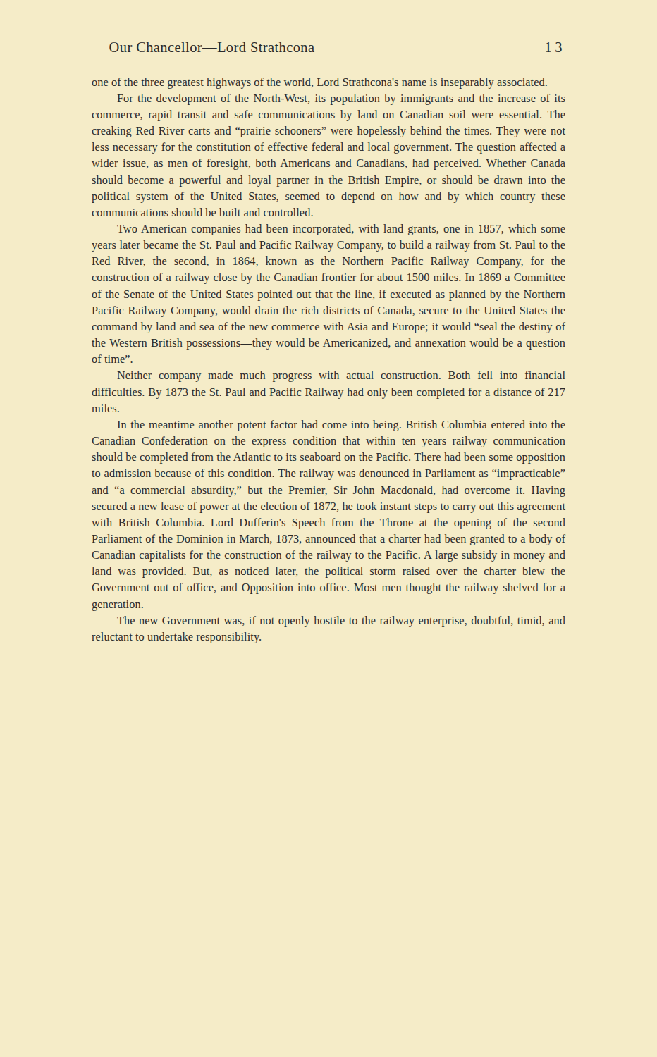Our Chancellor—Lord Strathcona
13
one of the three greatest highways of the world, Lord Strathcona's name is inseparably associated.
For the development of the North-West, its population by immigrants and the increase of its commerce, rapid transit and safe communications by land on Canadian soil were essential. The creaking Red River carts and “prairie schooners” were hopelessly behind the times. They were not less necessary for the constitution of effective federal and local government. The question affected a wider issue, as men of foresight, both Americans and Canadians, had perceived. Whether Canada should become a powerful and loyal partner in the British Empire, or should be drawn into the political system of the United States, seemed to depend on how and by which country these communications should be built and controlled.
Two American companies had been incorporated, with land grants, one in 1857, which some years later became the St. Paul and Pacific Railway Company, to build a railway from St. Paul to the Red River, the second, in 1864, known as the Northern Pacific Railway Company, for the construction of a railway close by the Canadian frontier for about 1500 miles. In 1869 a Committee of the Senate of the United States pointed out that the line, if executed as planned by the Northern Pacific Railway Company, would drain the rich districts of Canada, secure to the United States the command by land and sea of the new commerce with Asia and Europe; it would “seal the destiny of the Western British possessions—they would be Americanized, and annexation would be a question of time”.
Neither company made much progress with actual construction. Both fell into financial difficulties. By 1873 the St. Paul and Pacific Railway had only been completed for a distance of 217 miles.
In the meantime another potent factor had come into being. British Columbia entered into the Canadian Confederation on the express condition that within ten years railway communication should be completed from the Atlantic to its seaboard on the Pacific. There had been some opposition to admission because of this condition. The railway was denounced in Parliament as “impracticable” and “a commercial absurdity,” but the Premier, Sir John Macdonald, had overcome it. Having secured a new lease of power at the election of 1872, he took instant steps to carry out this agreement with British Columbia. Lord Dufferin's Speech from the Throne at the opening of the second Parliament of the Dominion in March, 1873, announced that a charter had been granted to a body of Canadian capitalists for the construction of the railway to the Pacific. A large subsidy in money and land was provided. But, as noticed later, the political storm raised over the charter blew the Government out of office, and Opposition into office. Most men thought the railway shelved for a generation.
The new Government was, if not openly hostile to the railway enterprise, doubtful, timid, and reluctant to undertake responsibility.